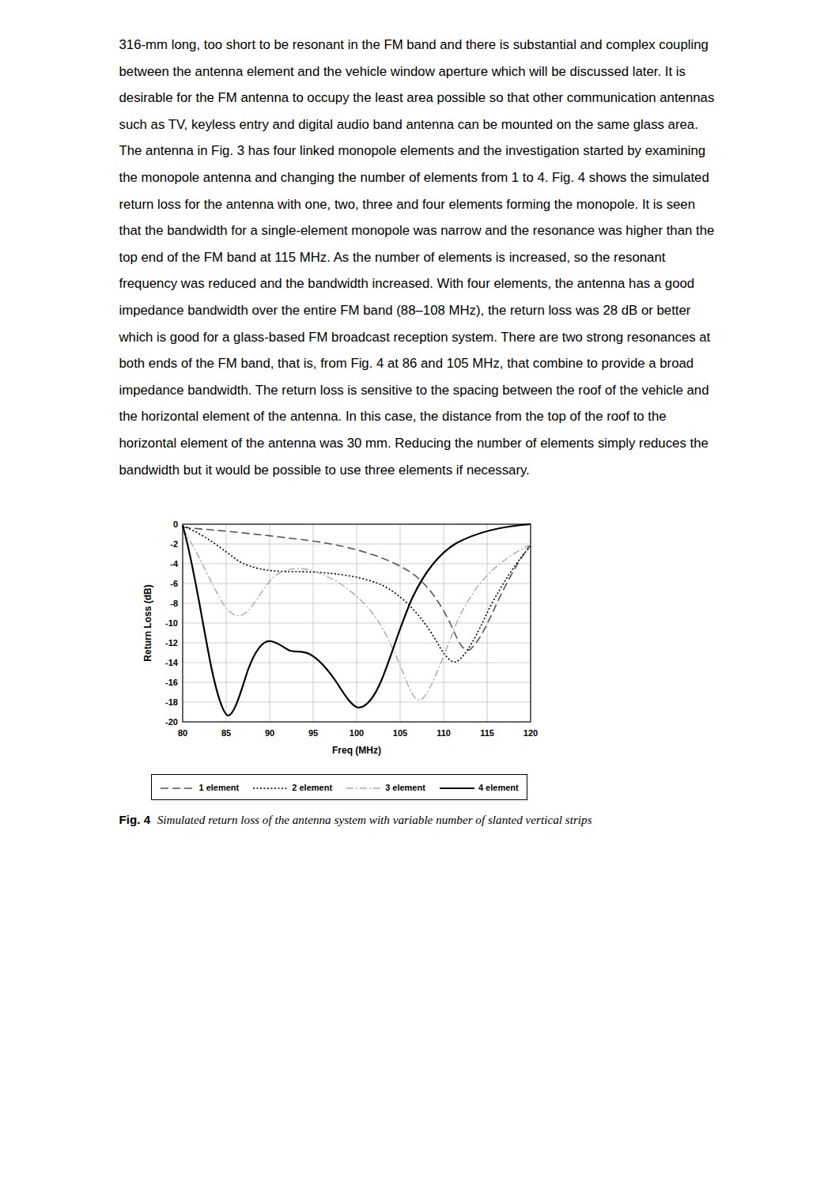316-mm long, too short to be resonant in the FM band and there is substantial and complex coupling between the antenna element and the vehicle window aperture which will be discussed later. It is desirable for the FM antenna to occupy the least area possible so that other communication antennas such as TV, keyless entry and digital audio band antenna can be mounted on the same glass area. The antenna in Fig. 3 has four linked monopole elements and the investigation started by examining the monopole antenna and changing the number of elements from 1 to 4. Fig. 4 shows the simulated return loss for the antenna with one, two, three and four elements forming the monopole. It is seen that the bandwidth for a single-element monopole was narrow and the resonance was higher than the top end of the FM band at 115 MHz. As the number of elements is increased, so the resonant frequency was reduced and the bandwidth increased. With four elements, the antenna has a good impedance bandwidth over the entire FM band (88–108 MHz), the return loss was 28 dB or better which is good for a glass-based FM broadcast reception system. There are two strong resonances at both ends of the FM band, that is, from Fig. 4 at 86 and 105 MHz, that combine to provide a broad impedance bandwidth. The return loss is sensitive to the spacing between the roof of the vehicle and the horizontal element of the antenna. In this case, the distance from the top of the roof to the horizontal element of the antenna was 30 mm. Reducing the number of elements simply reduces the bandwidth but it would be possible to use three elements if necessary.
0 -2 -4 -6 -8 -10 -12 -14 -16 -18 -20 80 85 90 95 100 105 110 115 120 Freq (MHz) Return Loss (dB)
1 element 2 element 3 element 4 element
Fig. 4 Simulated return loss of the antenna system with variable number of slanted vertical strips